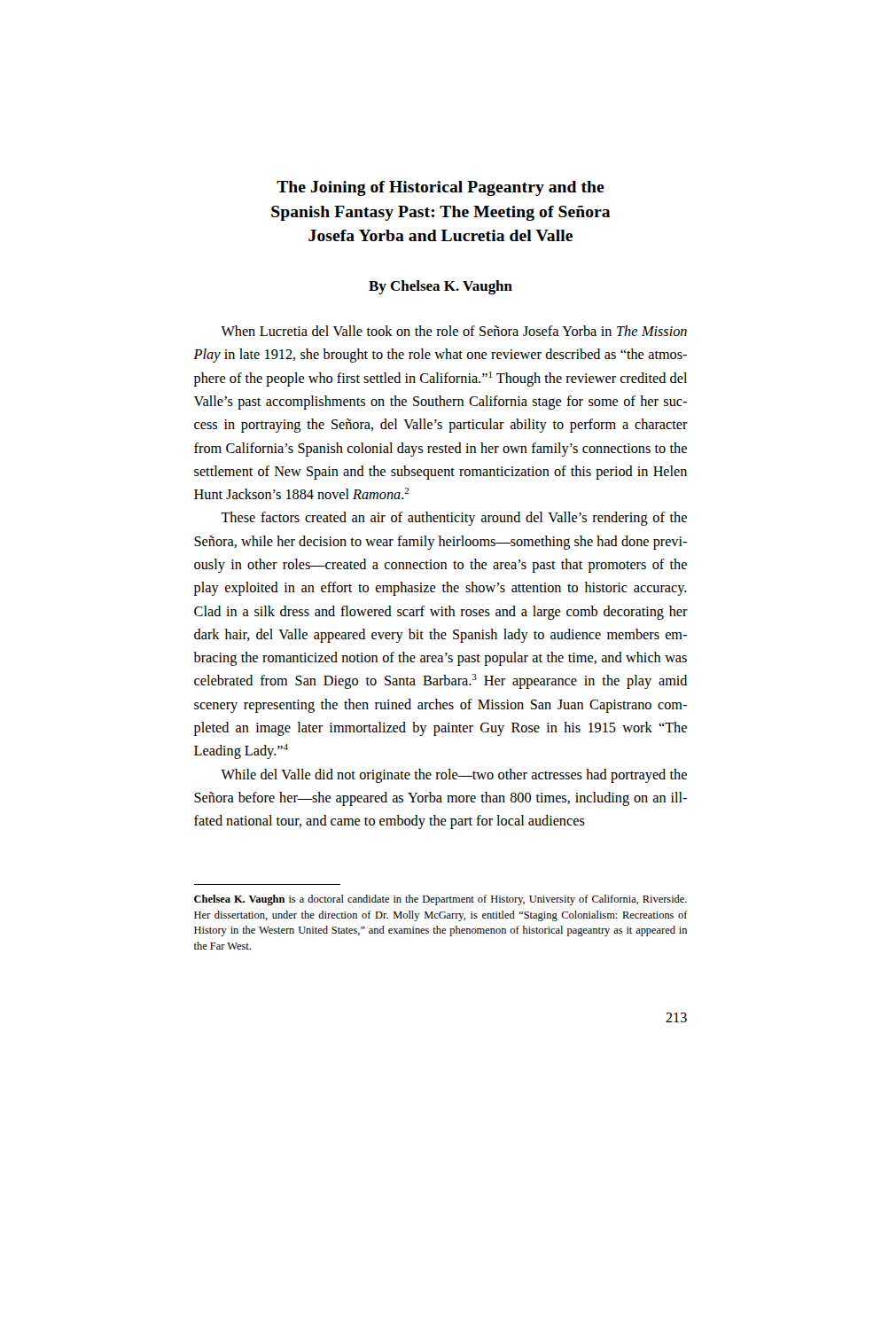The Joining of Historical Pageantry and the
Spanish Fantasy Past: The Meeting of Señora
Josefa Yorba and Lucretia del Valle
By Chelsea K. Vaughn
When Lucretia del Valle took on the role of Señora Josefa Yorba in The Mission Play in late 1912, she brought to the role what one reviewer described as “the atmosphere of the people who first settled in California.”1 Though the reviewer credited del Valle’s past accomplishments on the Southern California stage for some of her success in portraying the Señora, del Valle’s particular ability to perform a character from California’s Spanish colonial days rested in her own family’s connections to the settlement of New Spain and the subsequent romanticization of this period in Helen Hunt Jackson’s 1884 novel Ramona.2
These factors created an air of authenticity around del Valle’s rendering of the Señora, while her decision to wear family heirlooms—something she had done previously in other roles—created a connection to the area’s past that promoters of the play exploited in an effort to emphasize the show’s attention to historic accuracy. Clad in a silk dress and flowered scarf with roses and a large comb decorating her dark hair, del Valle appeared every bit the Spanish lady to audience members embracing the romanticized notion of the area’s past popular at the time, and which was celebrated from San Diego to Santa Barbara.3 Her appearance in the play amid scenery representing the then ruined arches of Mission San Juan Capistrano completed an image later immortalized by painter Guy Rose in his 1915 work “The Leading Lady.”4
While del Valle did not originate the role—two other actresses had portrayed the Señora before her—she appeared as Yorba more than 800 times, including on an ill-fated national tour, and came to embody the part for local audiences
Chelsea K. Vaughn is a doctoral candidate in the Department of History, University of California, Riverside. Her dissertation, under the direction of Dr. Molly McGarry, is entitled “Staging Colonialism: Recreations of History in the Western United States,” and examines the phenomenon of historical pageantry as it appeared in the Far West.
213